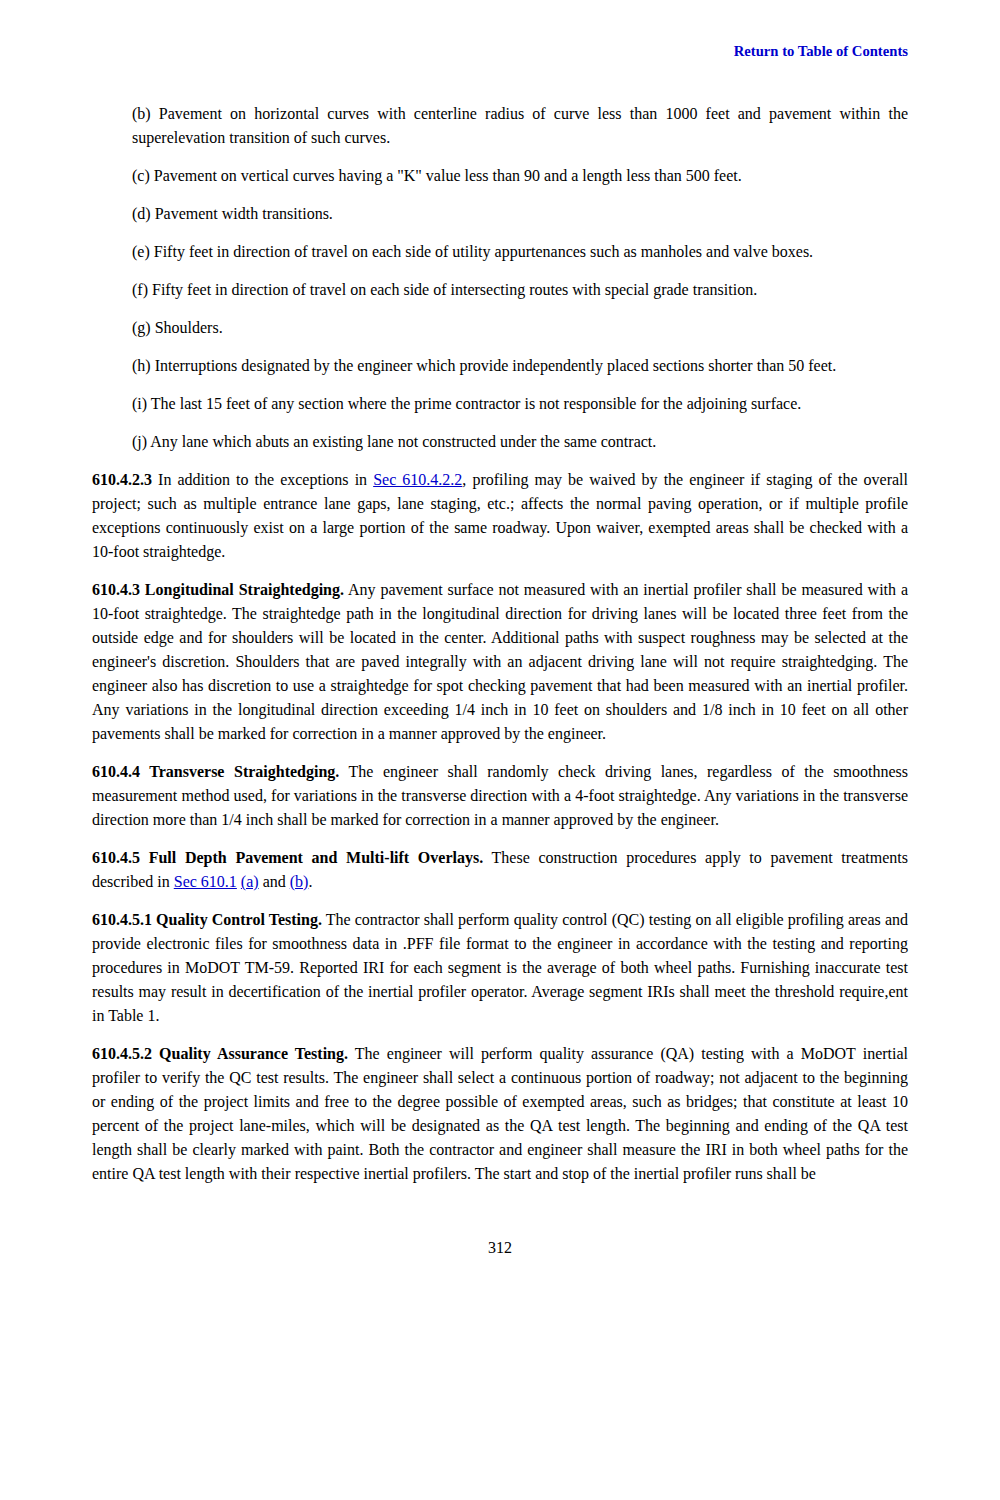Return to Table of Contents
(b) Pavement on horizontal curves with centerline radius of curve less than 1000 feet and pavement within the superelevation transition of such curves.
(c) Pavement on vertical curves having a "K" value less than 90 and a length less than 500 feet.
(d) Pavement width transitions.
(e) Fifty feet in direction of travel on each side of utility appurtenances such as manholes and valve boxes.
(f) Fifty feet in direction of travel on each side of intersecting routes with special grade transition.
(g) Shoulders.
(h) Interruptions designated by the engineer which provide independently placed sections shorter than 50 feet.
(i) The last 15 feet of any section where the prime contractor is not responsible for the adjoining surface.
(j) Any lane which abuts an existing lane not constructed under the same contract.
610.4.2.3 In addition to the exceptions in Sec 610.4.2.2, profiling may be waived by the engineer if staging of the overall project; such as multiple entrance lane gaps, lane staging, etc.; affects the normal paving operation, or if multiple profile exceptions continuously exist on a large portion of the same roadway. Upon waiver, exempted areas shall be checked with a 10-foot straightedge.
610.4.3 Longitudinal Straightedging. Any pavement surface not measured with an inertial profiler shall be measured with a 10-foot straightedge. The straightedge path in the longitudinal direction for driving lanes will be located three feet from the outside edge and for shoulders will be located in the center. Additional paths with suspect roughness may be selected at the engineer's discretion. Shoulders that are paved integrally with an adjacent driving lane will not require straightedging. The engineer also has discretion to use a straightedge for spot checking pavement that had been measured with an inertial profiler. Any variations in the longitudinal direction exceeding 1/4 inch in 10 feet on shoulders and 1/8 inch in 10 feet on all other pavements shall be marked for correction in a manner approved by the engineer.
610.4.4 Transverse Straightedging. The engineer shall randomly check driving lanes, regardless of the smoothness measurement method used, for variations in the transverse direction with a 4-foot straightedge. Any variations in the transverse direction more than 1/4 inch shall be marked for correction in a manner approved by the engineer.
610.4.5 Full Depth Pavement and Multi-lift Overlays. These construction procedures apply to pavement treatments described in Sec 610.1 (a) and (b).
610.4.5.1 Quality Control Testing. The contractor shall perform quality control (QC) testing on all eligible profiling areas and provide electronic files for smoothness data in .PFF file format to the engineer in accordance with the testing and reporting procedures in MoDOT TM-59. Reported IRI for each segment is the average of both wheel paths. Furnishing inaccurate test results may result in decertification of the inertial profiler operator. Average segment IRIs shall meet the threshold require,ent in Table 1.
610.4.5.2 Quality Assurance Testing. The engineer will perform quality assurance (QA) testing with a MoDOT inertial profiler to verify the QC test results. The engineer shall select a continuous portion of roadway; not adjacent to the beginning or ending of the project limits and free to the degree possible of exempted areas, such as bridges; that constitute at least 10 percent of the project lane-miles, which will be designated as the QA test length. The beginning and ending of the QA test length shall be clearly marked with paint. Both the contractor and engineer shall measure the IRI in both wheel paths for the entire QA test length with their respective inertial profilers. The start and stop of the inertial profiler runs shall be
312